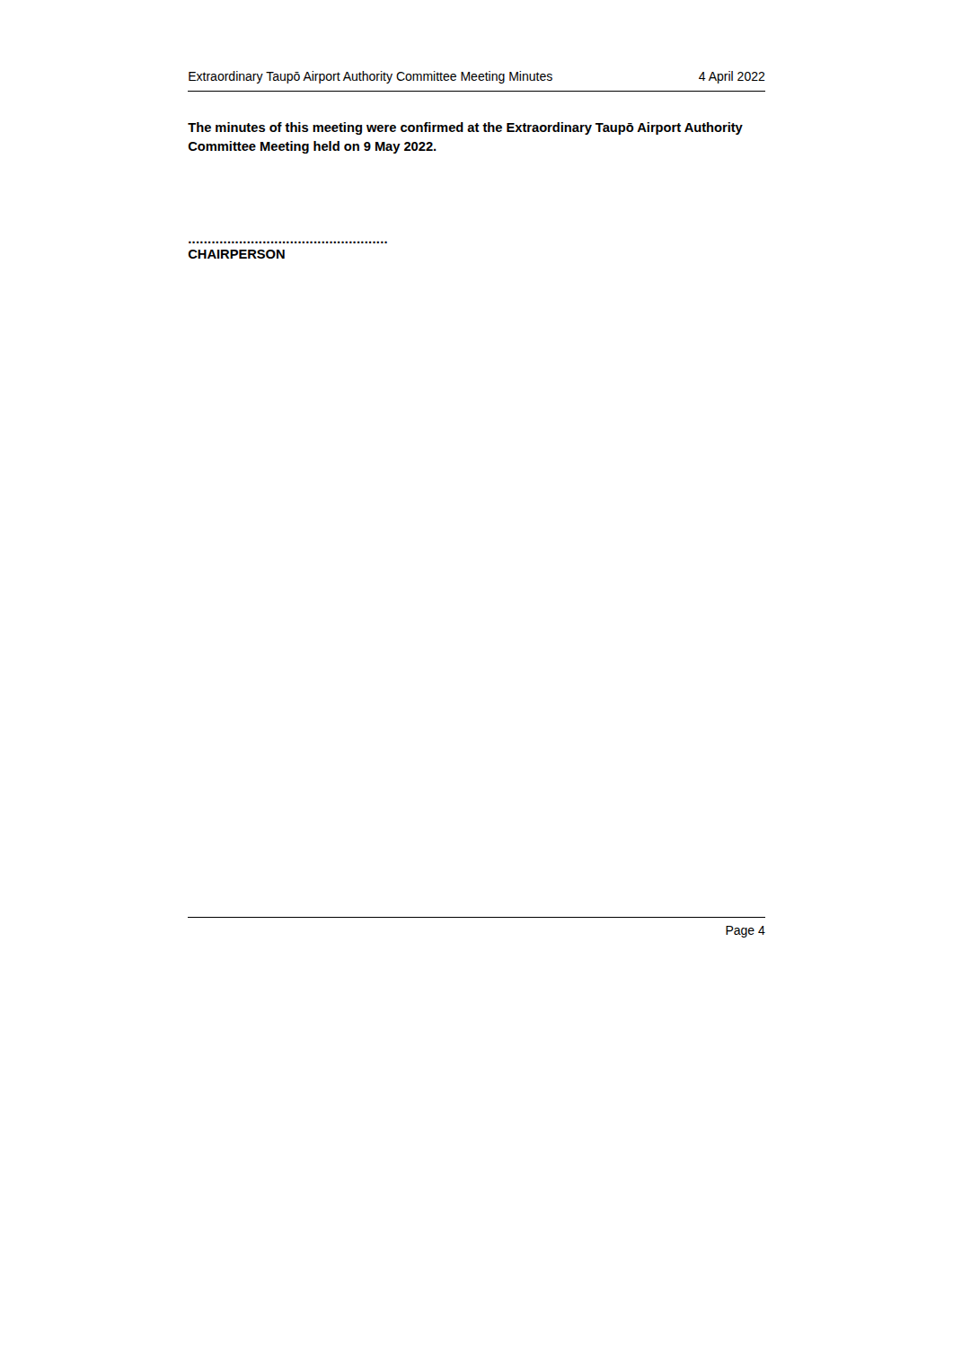Extraordinary Taupō Airport Authority Committee Meeting Minutes 4 April 2022
The minutes of this meeting were confirmed at the Extraordinary Taupō Airport Authority Committee Meeting held on 9 May 2022.
...................................................
CHAIRPERSON
Page 4